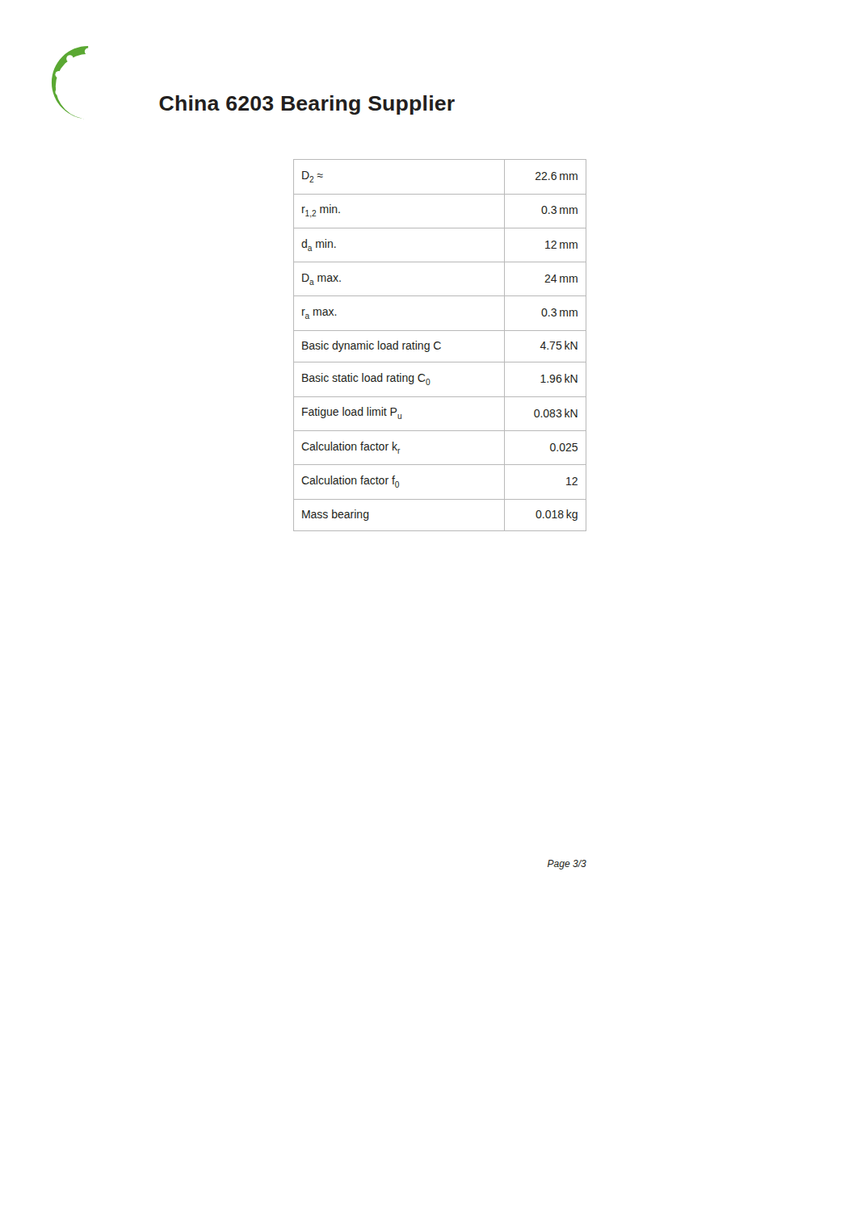China 6203 Bearing Supplier
| D 2 ≈ | 22.6 mm |
| r 1,2 min. | 0.3 mm |
| d a min. | 12 mm |
| D a max. | 24 mm |
| r a max. | 0.3 mm |
| Basic dynamic load rating C | 4.75 kN |
| Basic static load rating C 0 | 1.96 kN |
| Fatigue load limit P u | 0.083 kN |
| Calculation factor k r | 0.025 |
| Calculation factor f 0 | 12 |
| Mass bearing | 0.018 kg |
Page 3/3